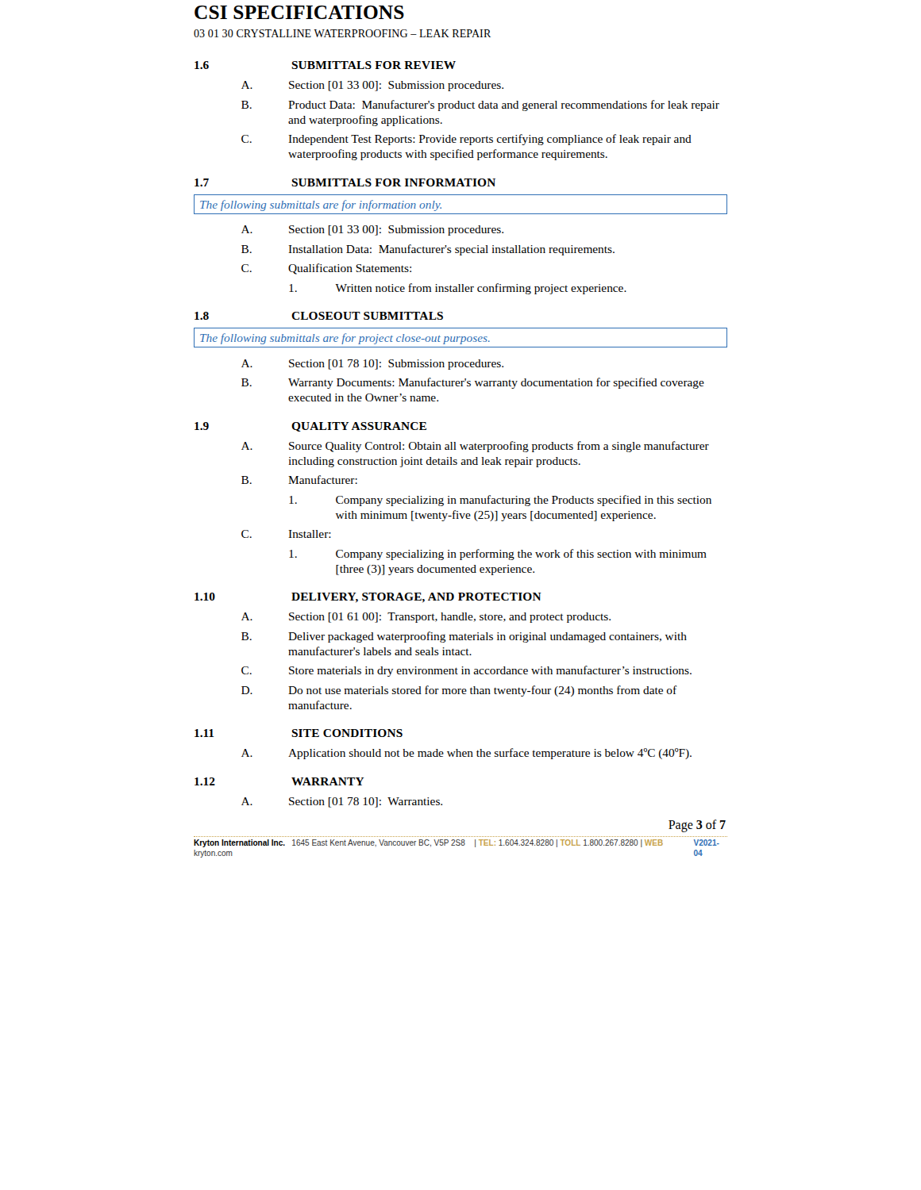CSI SPECIFICATIONS
03 01 30 CRYSTALLINE WATERPROOFING – LEAK REPAIR
1.6
SUBMITTALS FOR REVIEW
A.
Section [01 33 00]: Submission procedures.
B.
Product Data: Manufacturer's product data and general recommendations for leak repair and waterproofing applications.
C.
Independent Test Reports: Provide reports certifying compliance of leak repair and waterproofing products with specified performance requirements.
1.7
SUBMITTALS FOR INFORMATION
The following submittals are for information only.
A.
Section [01 33 00]: Submission procedures.
B.
Installation Data: Manufacturer's special installation requirements.
C.
Qualification Statements:
1.
Written notice from installer confirming project experience.
1.8
CLOSEOUT SUBMITTALS
The following submittals are for project close-out purposes.
A.
Section [01 78 10]: Submission procedures.
B.
Warranty Documents: Manufacturer's warranty documentation for specified coverage executed in the Owner’s name.
1.9
QUALITY ASSURANCE
A.
Source Quality Control: Obtain all waterproofing products from a single manufacturer including construction joint details and leak repair products.
B.
Manufacturer:
1.
Company specializing in manufacturing the Products specified in this section with minimum [twenty-five (25)] years [documented] experience.
C.
Installer:
1.
Company specializing in performing the work of this section with minimum [three (3)] years documented experience.
1.10
DELIVERY, STORAGE, AND PROTECTION
A.
Section [01 61 00]: Transport, handle, store, and protect products.
B.
Deliver packaged waterproofing materials in original undamaged containers, with manufacturer's labels and seals intact.
C.
Store materials in dry environment in accordance with manufacturer’s instructions.
D.
Do not use materials stored for more than twenty-four (24) months from date of manufacture.
1.11
SITE CONDITIONS
A.
Application should not be made when the surface temperature is below 4ºC (40ºF).
1.12
WARRANTY
A.
Section [01 78 10]: Warranties.
Page 3 of 7
Kryton International Inc. 1645 East Kent Avenue, Vancouver BC, V5P 2S8 | TEL: 1.604.324.8280 | TOLL 1.800.267.8280 | WEB kryton.com
V2021-04